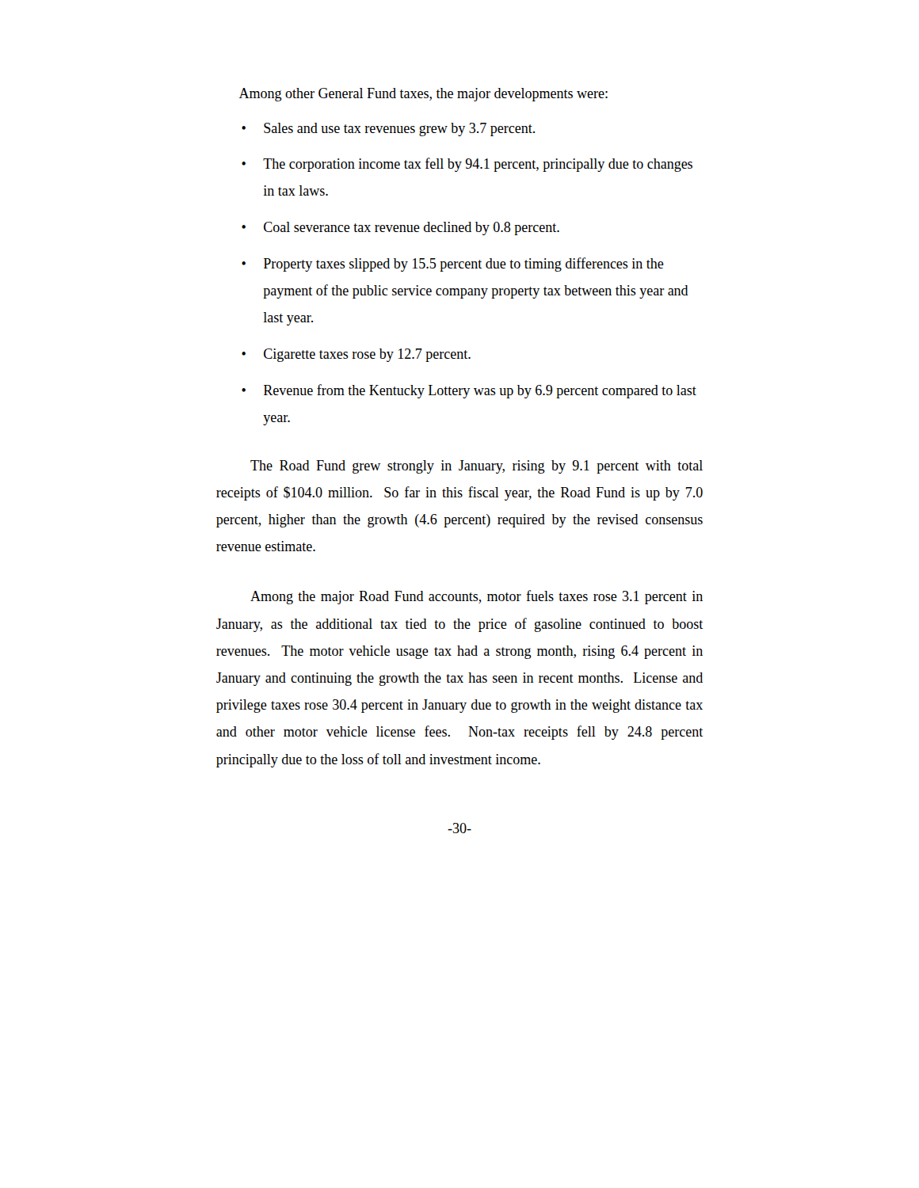Among other General Fund taxes, the major developments were:
Sales and use tax revenues grew by 3.7 percent.
The corporation income tax fell by 94.1 percent, principally due to changes in tax laws.
Coal severance tax revenue declined by 0.8 percent.
Property taxes slipped by 15.5 percent due to timing differences in the payment of the public service company property tax between this year and last year.
Cigarette taxes rose by 12.7 percent.
Revenue from the Kentucky Lottery was up by 6.9 percent compared to last year.
The Road Fund grew strongly in January, rising by 9.1 percent with total receipts of $104.0 million. So far in this fiscal year, the Road Fund is up by 7.0 percent, higher than the growth (4.6 percent) required by the revised consensus revenue estimate.
Among the major Road Fund accounts, motor fuels taxes rose 3.1 percent in January, as the additional tax tied to the price of gasoline continued to boost revenues. The motor vehicle usage tax had a strong month, rising 6.4 percent in January and continuing the growth the tax has seen in recent months. License and privilege taxes rose 30.4 percent in January due to growth in the weight distance tax and other motor vehicle license fees. Non-tax receipts fell by 24.8 percent principally due to the loss of toll and investment income.
-30-